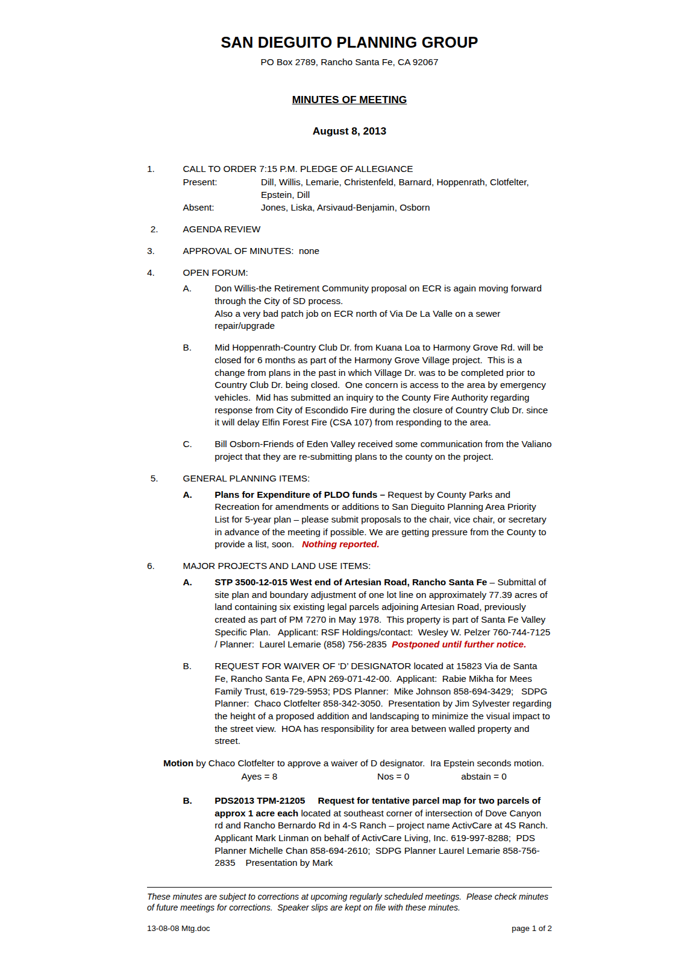SAN DIEGUITO PLANNING GROUP
PO Box 2789, Rancho Santa Fe, CA 92067
MINUTES OF MEETING
August 8, 2013
1.
CALL TO ORDER 7:15 P.M. PLEDGE OF ALLEGIANCE
Present:
Dill, Willis, Lemarie, Christenfeld, Barnard, Hoppenrath, Clotfelter, Epstein, Dill
Absent:
Jones, Liska, Arsivaud-Benjamin, Osborn
2.
AGENDA REVIEW
3.
APPROVAL OF MINUTES: none
4.
OPEN FORUM:
A.
Don Willis-the Retirement Community proposal on ECR is again moving forward through the City of SD process.
Also a very bad patch job on ECR north of Via De La Valle on a sewer repair/upgrade
B.
Mid Hoppenrath-Country Club Dr. from Kuana Loa to Harmony Grove Rd. will be closed for 6 months as part of the Harmony Grove Village project. This is a change from plans in the past in which Village Dr. was to be completed prior to Country Club Dr. being closed. One concern is access to the area by emergency vehicles. Mid has submitted an inquiry to the County Fire Authority regarding response from City of Escondido Fire during the closure of Country Club Dr. since it will delay Elfin Forest Fire (CSA 107) from responding to the area.
C.
Bill Osborn-Friends of Eden Valley received some communication from the Valiano project that they are re-submitting plans to the county on the project.
5.
GENERAL PLANNING ITEMS:
A.
Plans for Expenditure of PLDO funds – Request by County Parks and Recreation for amendments or additions to San Dieguito Planning Area Priority List for 5-year plan – please submit proposals to the chair, vice chair, or secretary in advance of the meeting if possible. We are getting pressure from the County to provide a list, soon. Nothing reported.
6.
MAJOR PROJECTS AND LAND USE ITEMS:
A.
STP 3500-12-015 West end of Artesian Road, Rancho Santa Fe – Submittal of site plan and boundary adjustment of one lot line on approximately 77.39 acres of land containing six existing legal parcels adjoining Artesian Road, previously created as part of PM 7270 in May 1978. This property is part of Santa Fe Valley Specific Plan. Applicant: RSF Holdings/contact: Wesley W. Pelzer 760-744-7125 / Planner: Laurel Lemarie (858) 756-2835 Postponed until further notice.
B.
REQUEST FOR WAIVER OF ‘D’ DESIGNATOR located at 15823 Via de Santa Fe, Rancho Santa Fe, APN 269-071-42-00. Applicant: Rabie Mikha for Mees Family Trust, 619-729-5953; PDS Planner: Mike Johnson 858-694-3429; SDPG Planner: Chaco Clotfelter 858-342-3050. Presentation by Jim Sylvester regarding the height of a proposed addition and landscaping to minimize the visual impact to the street view. HOA has responsibility for area between walled property and street.
Motion by Chaco Clotfelter to approve a waiver of D designator. Ira Epstein seconds motion.
Ayes = 8 Nos = 0 abstain = 0
B.
PDS2013 TPM-21205 Request for tentative parcel map for two parcels of approx 1 acre each located at southeast corner of intersection of Dove Canyon rd and Rancho Bernardo Rd in 4-S Ranch – project name ActivCare at 4S Ranch. Applicant Mark Linman on behalf of ActivCare Living, Inc. 619-997-8288; PDS Planner Michelle Chan 858-694-2610; SDPG Planner Laurel Lemarie 858-756-2835 Presentation by Mark
These minutes are subject to corrections at upcoming regularly scheduled meetings. Please check minutes of future meetings for corrections. Speaker slips are kept on file with these minutes.
13-08-08 Mtg.doc page 1 of 2